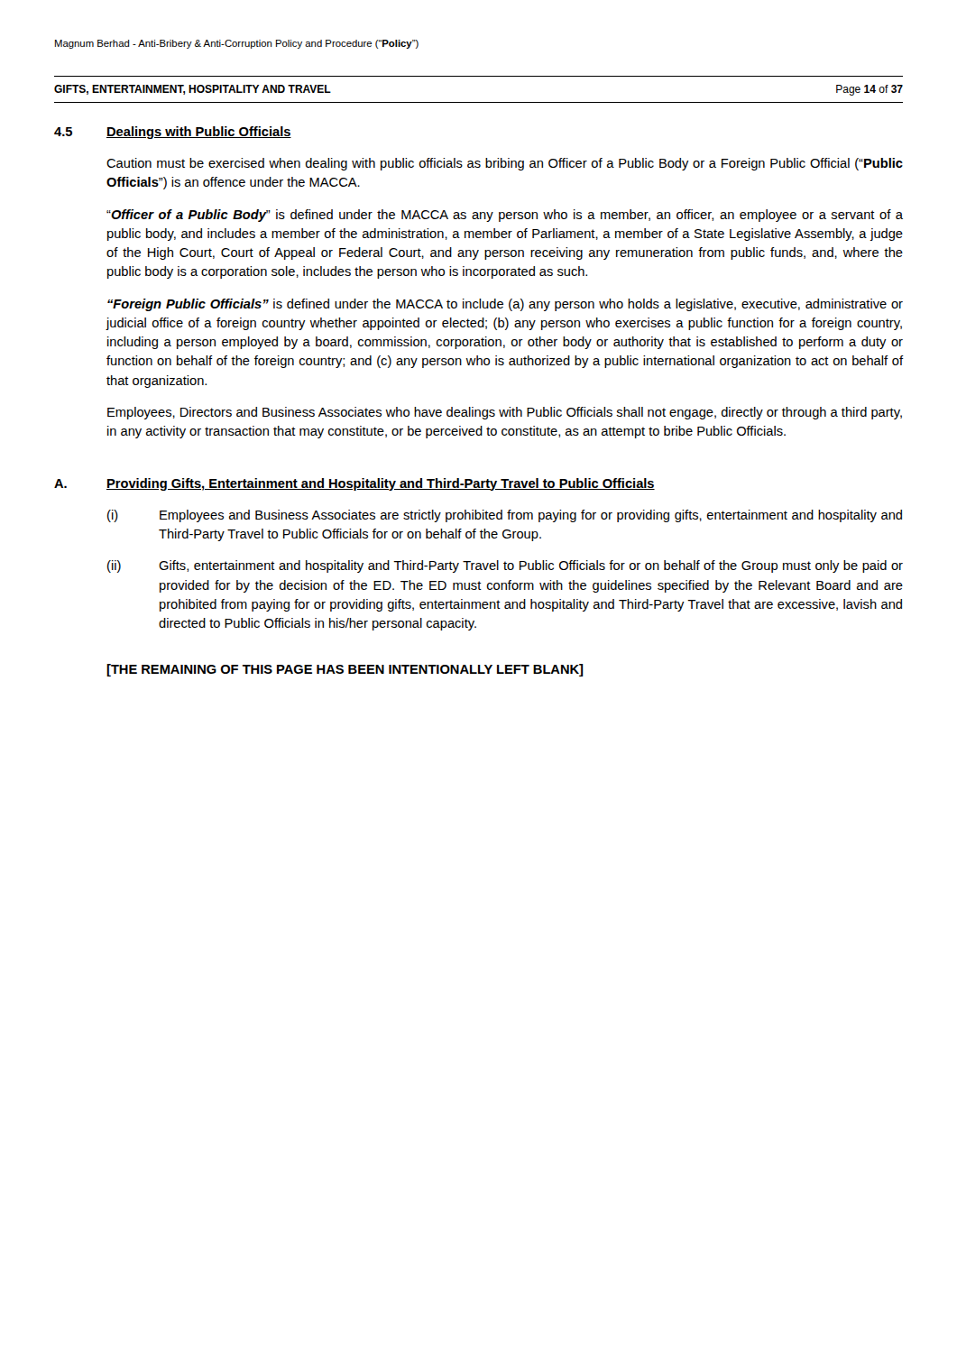Magnum Berhad - Anti-Bribery & Anti-Corruption Policy and Procedure (“Policy”)
Gifts, Entertainment, Hospitality and Travel Page 14 of 37
4.5
Dealings with Public Officials
Caution must be exercised when dealing with public officials as bribing an Officer of a Public Body or a Foreign Public Official (“Public Officials”) is an offence under the MACCA.
“Officer of a Public Body” is defined under the MACCA as any person who is a member, an officer, an employee or a servant of a public body, and includes a member of the administration, a member of Parliament, a member of a State Legislative Assembly, a judge of the High Court, Court of Appeal or Federal Court, and any person receiving any remuneration from public funds, and, where the public body is a corporation sole, includes the person who is incorporated as such.
“Foreign Public Officials” is defined under the MACCA to include (a) any person who holds a legislative, executive, administrative or judicial office of a foreign country whether appointed or elected; (b) any person who exercises a public function for a foreign country, including a person employed by a board, commission, corporation, or other body or authority that is established to perform a duty or function on behalf of the foreign country; and (c) any person who is authorized by a public international organization to act on behalf of that organization.
Employees, Directors and Business Associates who have dealings with Public Officials shall not engage, directly or through a third party, in any activity or transaction that may constitute, or be perceived to constitute, as an attempt to bribe Public Officials.
A.
Providing Gifts, Entertainment and Hospitality and Third-Party Travel to Public Officials
(i) Employees and Business Associates are strictly prohibited from paying for or providing gifts, entertainment and hospitality and Third-Party Travel to Public Officials for or on behalf of the Group.
(ii) Gifts, entertainment and hospitality and Third-Party Travel to Public Officials for or on behalf of the Group must only be paid or provided for by the decision of the ED. The ED must conform with the guidelines specified by the Relevant Board and are prohibited from paying for or providing gifts, entertainment and hospitality and Third-Party Travel that are excessive, lavish and directed to Public Officials in his/her personal capacity.
[THE REMAINING OF THIS PAGE HAS BEEN INTENTIONALLY LEFT BLANK]